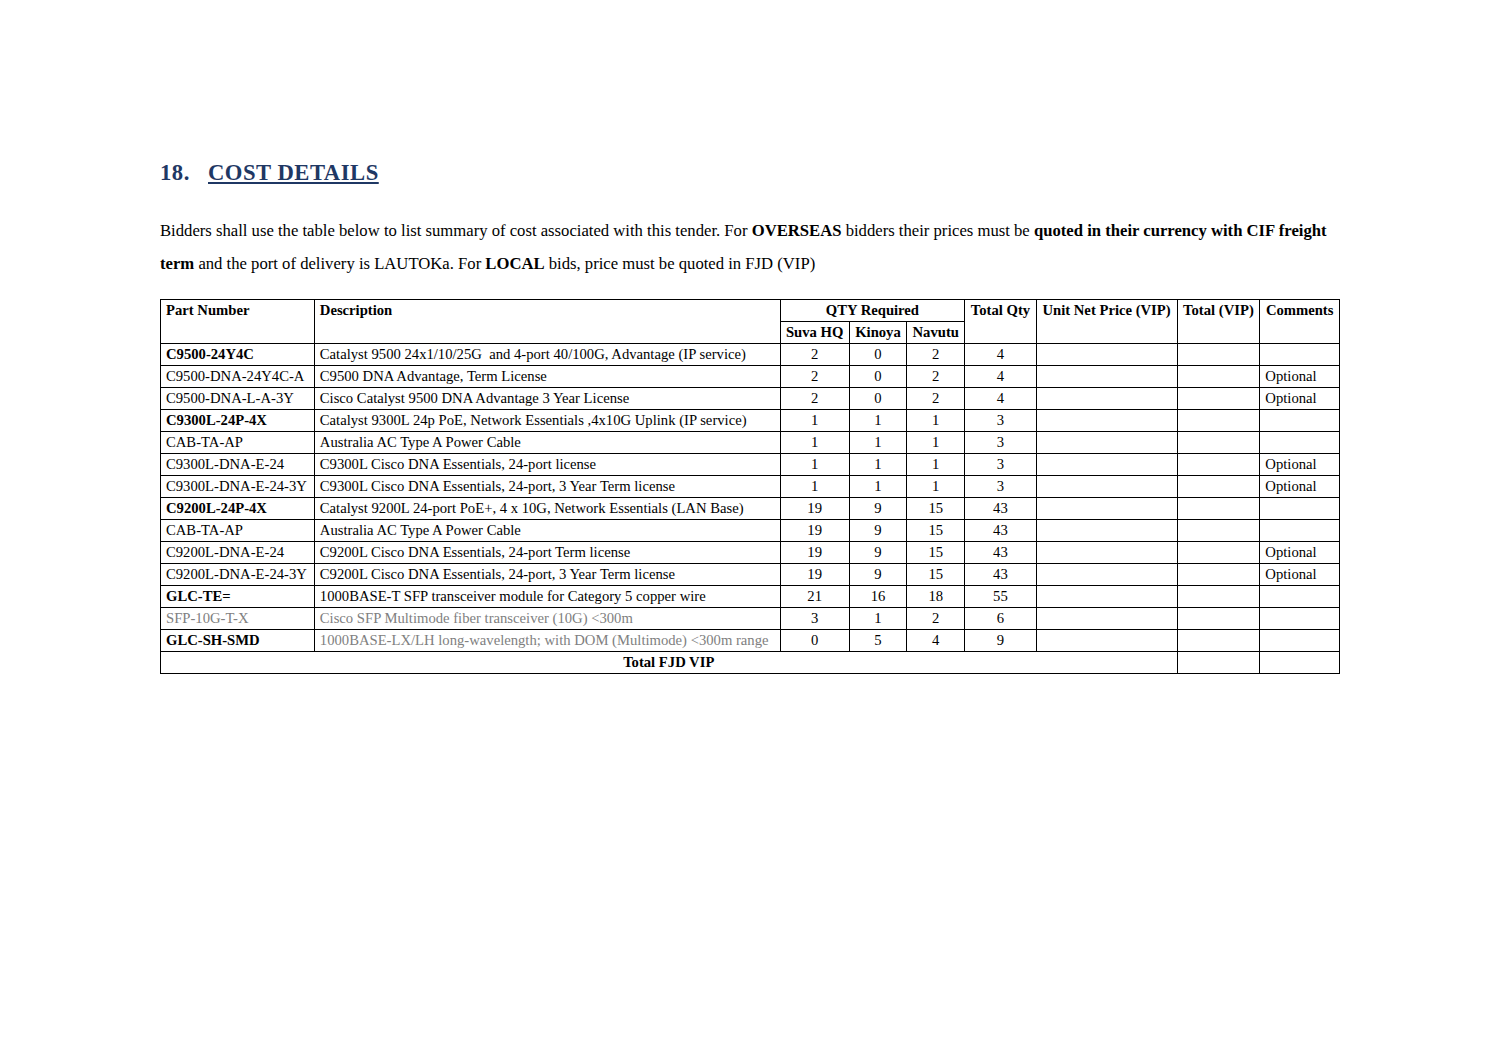18. COST DETAILS
Bidders shall use the table below to list summary of cost associated with this tender. For OVERSEAS bidders their prices must be quoted in their currency with CIF freight term and the port of delivery is LAUTOKa. For LOCAL bids, price must be quoted in FJD (VIP)
| Part Number | Description | QTY Required | Total Qty | Unit Net Price (VIP) | Total (VIP) | Comments |
| --- | --- | --- | --- | --- | --- | --- |
| Suva HQ | Kinoya | Navutu |
| C9500-24Y4C | Catalyst 9500 24x1/10/25G and 4-port 40/100G, Advantage (IP service) | 2 | 0 | 2 | 4 | | | |
| C9500-DNA-24Y4C-A | C9500 DNA Advantage, Term License | 2 | 0 | 2 | 4 | | | Optional |
| C9500-DNA-L-A-3Y | Cisco Catalyst 9500 DNA Advantage 3 Year License | 2 | 0 | 2 | 4 | | | Optional |
| C9300L-24P-4X | Catalyst 9300L 24p PoE, Network Essentials ,4x10G Uplink (IP service) | 1 | 1 | 1 | 3 | | | |
| CAB-TA-AP | Australia AC Type A Power Cable | 1 | 1 | 1 | 3 | | | |
| C9300L-DNA-E-24 | C9300L Cisco DNA Essentials, 24-port license | 1 | 1 | 1 | 3 | | | Optional |
| C9300L-DNA-E-24-3Y | C9300L Cisco DNA Essentials, 24-port, 3 Year Term license | 1 | 1 | 1 | 3 | | | Optional |
| C9200L-24P-4X | Catalyst 9200L 24-port PoE+, 4 x 10G, Network Essentials (LAN Base) | 19 | 9 | 15 | 43 | | | |
| CAB-TA-AP | Australia AC Type A Power Cable | 19 | 9 | 15 | 43 | | | |
| C9200L-DNA-E-24 | C9200L Cisco DNA Essentials, 24-port Term license | 19 | 9 | 15 | 43 | | | Optional |
| C9200L-DNA-E-24-3Y | C9200L Cisco DNA Essentials, 24-port, 3 Year Term license | 19 | 9 | 15 | 43 | | | Optional |
| GLC-TE= | 1000BASE-T SFP transceiver module for Category 5 copper wire | 21 | 16 | 18 | 55 | | | |
| SFP-10G-T-X | Cisco SFP Multimode fiber transceiver (10G) <300m | 3 | 1 | 2 | 6 | | | |
| GLC-SH-SMD | 1000BASE-LX/LH long-wavelength; with DOM (Multimode) <300m range | 0 | 5 | 4 | 9 | | | |
| Total FJD VIP | | |